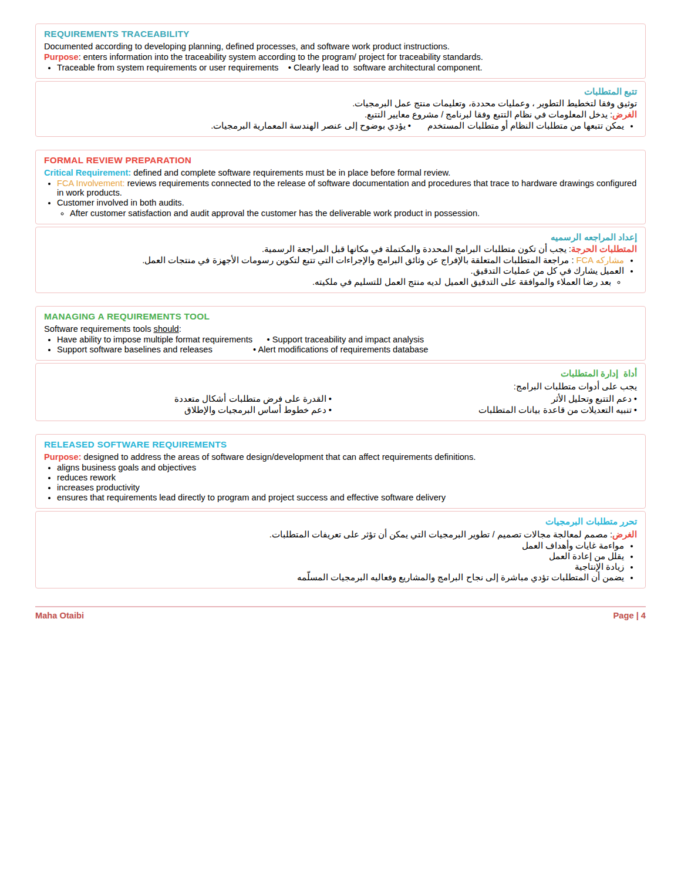REQUIREMENTS TRACEABILITY
Documented according to developing planning, defined processes, and software work product instructions.
Purpose: enters information into the traceability system according to the program/ project for traceability standards.
Traceable from system requirements or user requirements • Clearly lead to software architectural component.
تتبع المتطلبات
توثيق وفقا لتخطيط التطوير ، وعمليات محددة، وتعليمات منتج عمل البرمجيات.
الغرض: يدخل المعلومات في نظام التتبع وفقا لبرنامج / مشروع معايير التتبع.
يمكن تتبعها من متطلبات النظام أو متطلبات المستخدم • يؤدي بوضوح إلى عنصر الهندسة المعمارية البرمجيات.
FORMAL REVIEW PREPARATION
Critical Requirement: defined and complete software requirements must be in place before formal review.
FCA Involvement: reviews requirements connected to the release of software documentation and procedures that trace to hardware drawings configured in work products.
Customer involved in both audits.
After customer satisfaction and audit approval the customer has the deliverable work product in possession.
إعداد المراجعه الرسميه
المتطلبات الحرجة: يجب أن تكون متطلبات البرامج المحددة والمكتملة في مكانها قبل المراجعة الرسمية.
مشاركه FCA : مراجعة المتطلبات المتعلقة بالإفراج عن وثائق البرامج والإجراءات التي تتبع لتكوين رسومات الأجهزة في منتجات العمل.
العميل يشارك في كل من عمليات التدقيق.
بعد رضا العملاء والموافقة على التدقيق العميل لديه منتج العمل للتسليم في ملكيته.
MANAGING A REQUIREMENTS TOOL
Software requirements tools should:
Have ability to impose multiple format requirements • Support traceability and impact analysis
Support software baselines and releases • Alert modifications of requirements database
أداة إدارة المتطلبات
يجب على أدوات متطلبات البرامج:
• دعم التتبع وتحليل الأثر
• تنبيه التعديلات من قاعدة بيانات المتطلبات
• القدرة على فرض متطلبات أشكال متعددة
• دعم خطوط أساس البرمجيات والإطلاق
RELEASED SOFTWARE REQUIREMENTS
Purpose: designed to address the areas of software design/development that can affect requirements definitions.
aligns business goals and objectives
reduces rework
increases productivity
ensures that requirements lead directly to program and project success and effective software delivery
تحرر متطلبات البرمجيات
الغرض: مصمم لمعالجة مجالات تصميم / تطوير البرمجيات التي يمكن أن تؤثر على تعريفات المتطلبات.
مواءمة غايات وأهداف العمل
يقلل من إعادة العمل
زيادة الإنتاجية
يضمن أن المتطلبات تؤدي مباشرة إلى نجاح البرامج والمشاريع وفعاليه البرمجيات المسلّمه
Maha Otaibi Page | 4